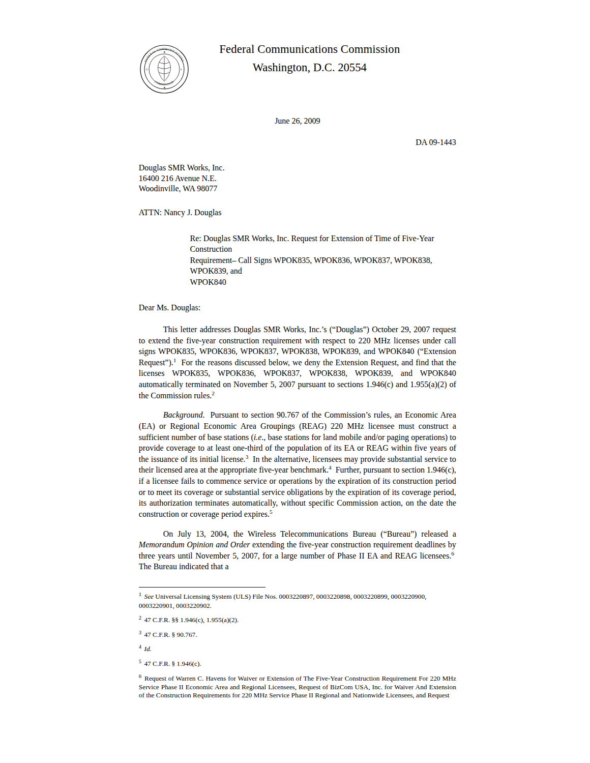FEDERAL COMMUNICATIONS COMMISSION U S ★ ★
Federal Communications Commission
Washington, D.C. 20554
June 26, 2009
DA 09-1443
Douglas SMR Works, Inc.
16400 216 Avenue N.E.
Woodinville, WA 98077
ATTN: Nancy J. Douglas
Re: Douglas SMR Works, Inc. Request for Extension of Time of Five-Year Construction
Requirement– Call Signs WPOK835, WPOK836, WPOK837, WPOK838, WPOK839, and
WPOK840
Dear Ms. Douglas:
This letter addresses Douglas SMR Works, Inc.’s (“Douglas”) October 29, 2007 request to extend the five-year construction requirement with respect to 220 MHz licenses under call signs WPOK835, WPOK836, WPOK837, WPOK838, WPOK839, and WPOK840 (“Extension Request”).1 For the reasons discussed below, we deny the Extension Request, and find that the licenses WPOK835, WPOK836, WPOK837, WPOK838, WPOK839, and WPOK840 automatically terminated on November 5, 2007 pursuant to sections 1.946(c) and 1.955(a)(2) of the Commission rules.2
Background. Pursuant to section 90.767 of the Commission’s rules, an Economic Area (EA) or Regional Economic Area Groupings (REAG) 220 MHz licensee must construct a sufficient number of base stations (i.e., base stations for land mobile and/or paging operations) to provide coverage to at least one-third of the population of its EA or REAG within five years of the issuance of its initial license.3 In the alternative, licensees may provide substantial service to their licensed area at the appropriate five-year benchmark.4 Further, pursuant to section 1.946(c), if a licensee fails to commence service or operations by the expiration of its construction period or to meet its coverage or substantial service obligations by the expiration of its coverage period, its authorization terminates automatically, without specific Commission action, on the date the construction or coverage period expires.5
On July 13, 2004, the Wireless Telecommunications Bureau (“Bureau”) released a Memorandum Opinion and Order extending the five-year construction requirement deadlines by three years until November 5, 2007, for a large number of Phase II EA and REAG licensees.6 The Bureau indicated that a
1 See Universal Licensing System (ULS) File Nos. 0003220897, 0003220898, 0003220899, 0003220900, 0003220901, 0003220902.
2 47 C.F.R. §§ 1.946(c), 1.955(a)(2).
3 47 C.F.R. § 90.767.
4 Id.
5 47 C.F.R. § 1.946(c).
6 Request of Warren C. Havens for Waiver or Extension of The Five-Year Construction Requirement For 220 MHz Service Phase II Economic Area and Regional Licensees, Request of BizCom USA, Inc. for Waiver And Extension of the Construction Requirements for 220 MHz Service Phase II Regional and Nationwide Licensees, and Request